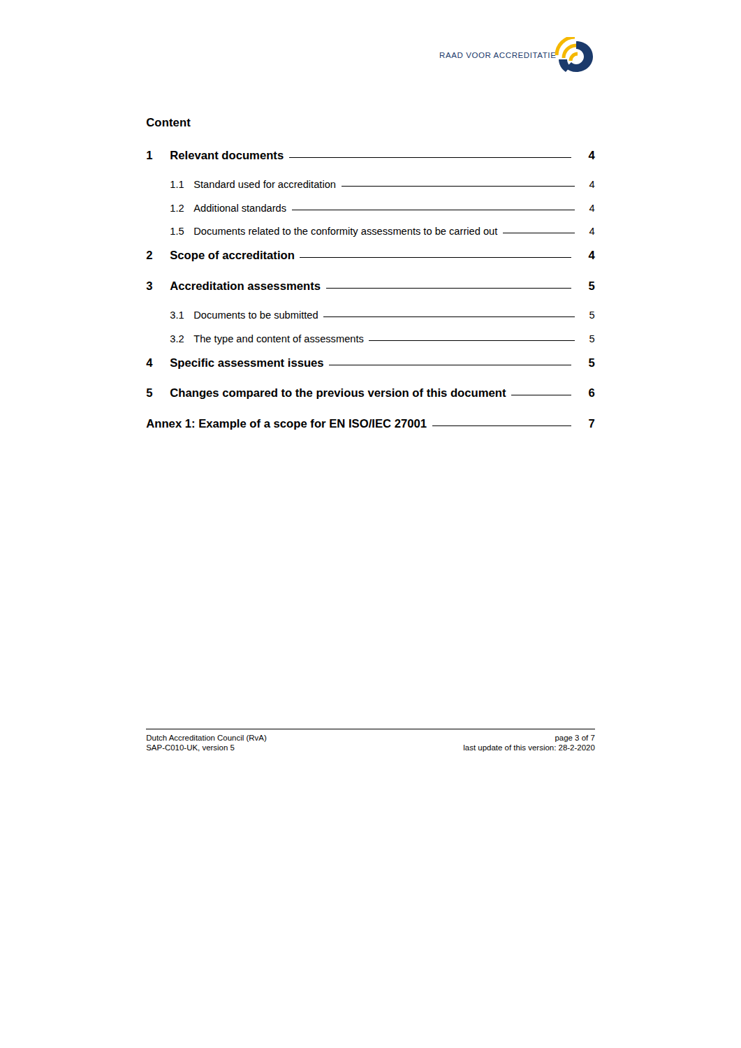RAAD VOOR ACCREDITATIE
Content
1 Relevant documents 4
1.1 Standard used for accreditation 4
1.2 Additional standards 4
1.5 Documents related to the conformity assessments to be carried out 4
2 Scope of accreditation 4
3 Accreditation assessments 5
3.1 Documents to be submitted 5
3.2 The type and content of assessments 5
4 Specific assessment issues 5
5 Changes compared to the previous version of this document 6
Annex 1: Example of a scope for EN ISO/IEC 27001 7
Dutch Accreditation Council (RvA)
SAP-C010-UK, version 5
page 3 of 7
last update of this version: 28-2-2020